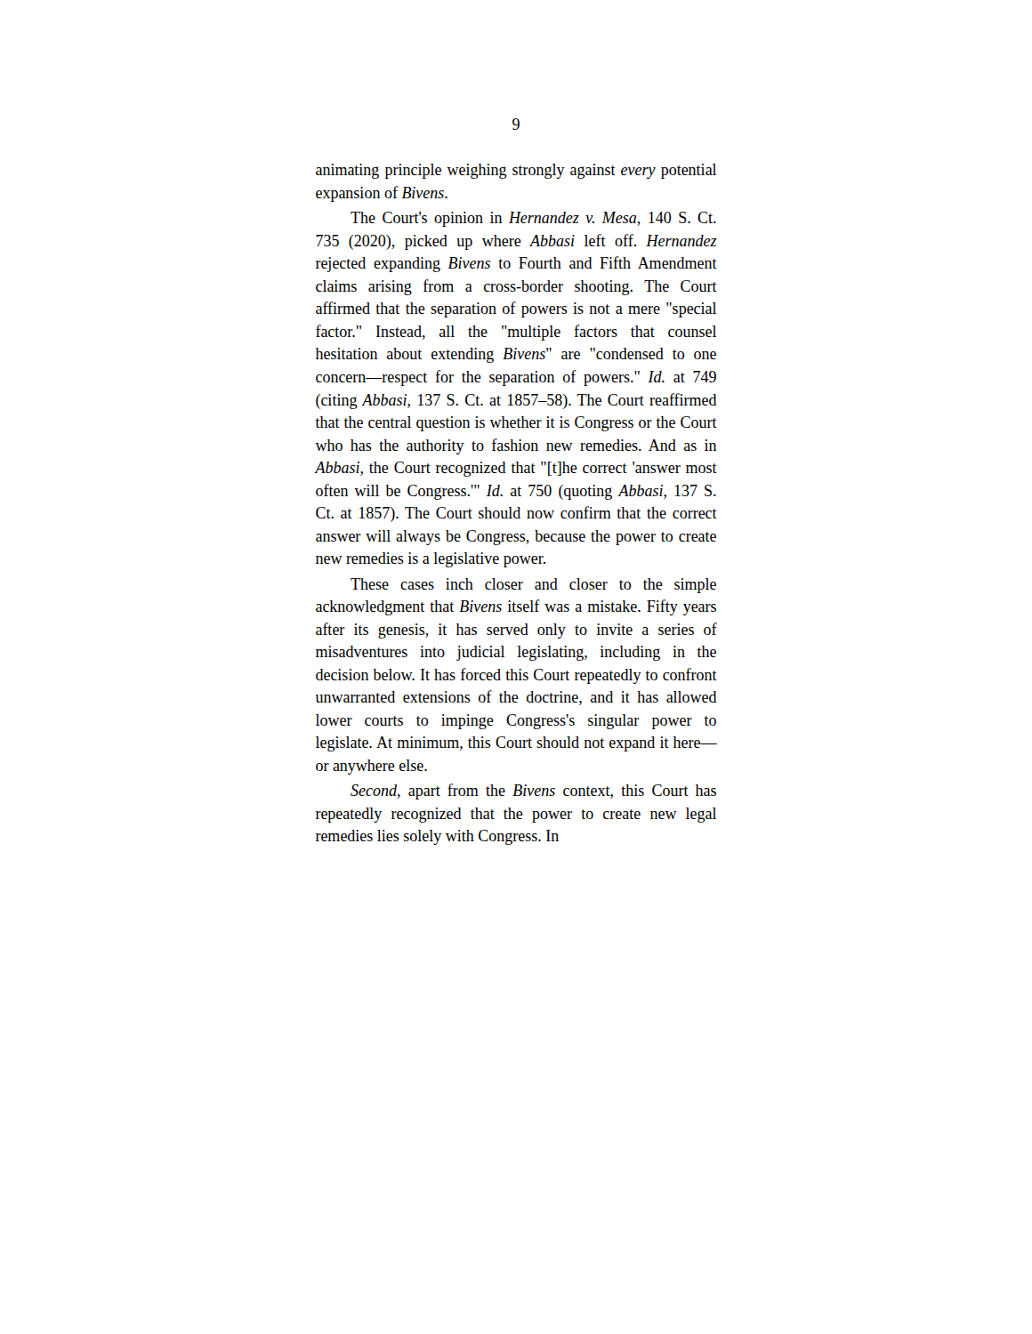9
animating principle weighing strongly against every potential expansion of Bivens.
The Court's opinion in Hernandez v. Mesa, 140 S. Ct. 735 (2020), picked up where Abbasi left off. Hernandez rejected expanding Bivens to Fourth and Fifth Amendment claims arising from a cross-border shooting. The Court affirmed that the separation of powers is not a mere "special factor." Instead, all the "multiple factors that counsel hesitation about extending Bivens" are "condensed to one concern—respect for the separation of powers." Id. at 749 (citing Abbasi, 137 S. Ct. at 1857–58). The Court reaffirmed that the central question is whether it is Congress or the Court who has the authority to fashion new remedies. And as in Abbasi, the Court recognized that "[t]he correct 'answer most often will be Congress.'" Id. at 750 (quoting Abbasi, 137 S. Ct. at 1857). The Court should now confirm that the correct answer will always be Congress, because the power to create new remedies is a legislative power.
These cases inch closer and closer to the simple acknowledgment that Bivens itself was a mistake. Fifty years after its genesis, it has served only to invite a series of misadventures into judicial legislating, including in the decision below. It has forced this Court repeatedly to confront unwarranted extensions of the doctrine, and it has allowed lower courts to impinge Congress's singular power to legislate. At minimum, this Court should not expand it here—or anywhere else.
Second, apart from the Bivens context, this Court has repeatedly recognized that the power to create new legal remedies lies solely with Congress. In